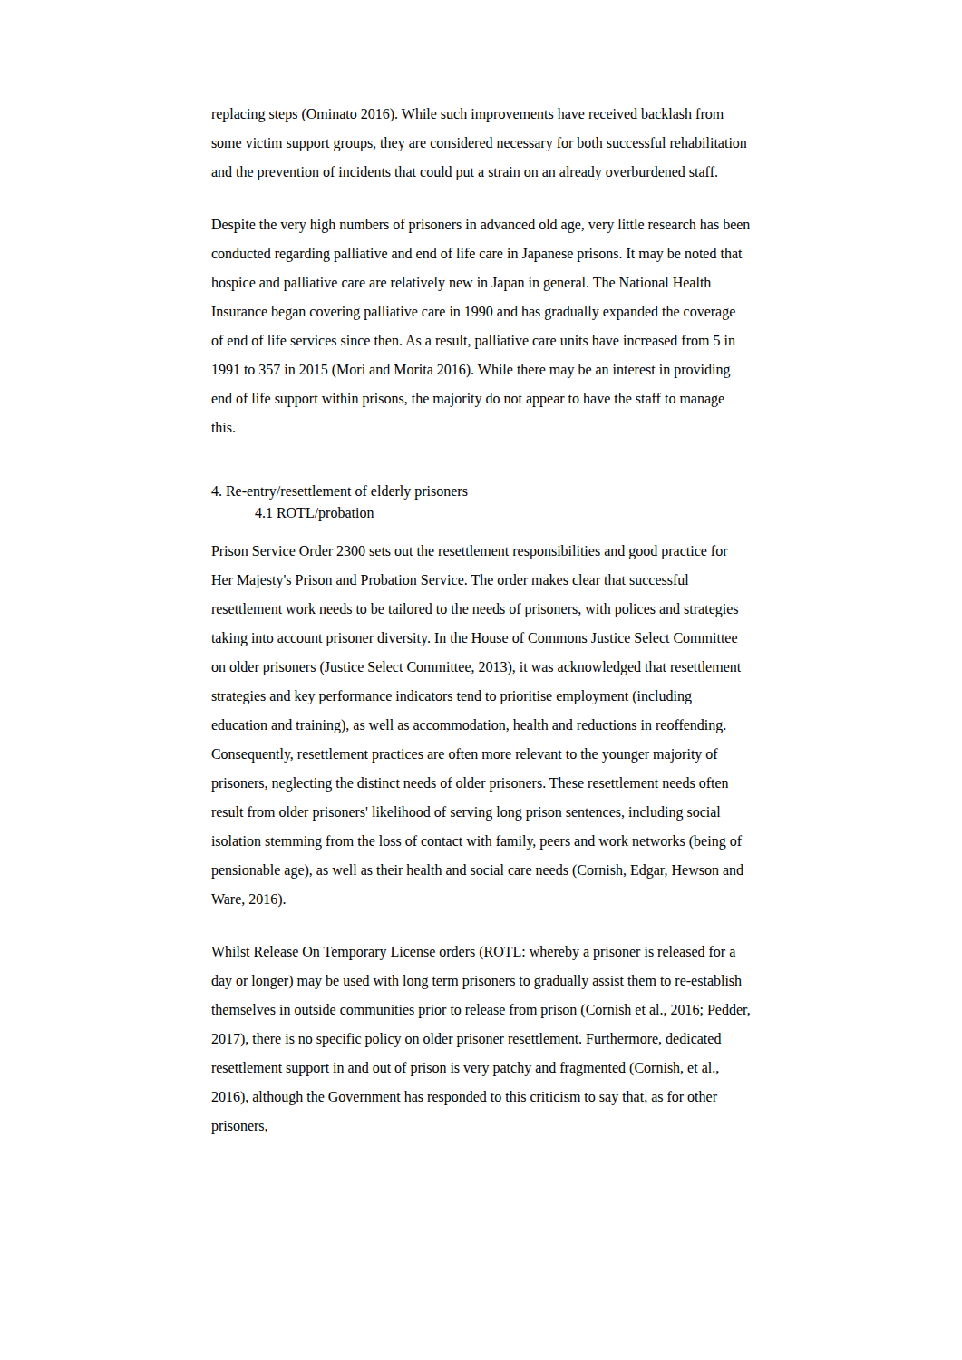replacing steps (Ominato 2016). While such improvements have received backlash from some victim support groups, they are considered necessary for both successful rehabilitation and the prevention of incidents that could put a strain on an already overburdened staff.
Despite the very high numbers of prisoners in advanced old age, very little research has been conducted regarding palliative and end of life care in Japanese prisons. It may be noted that hospice and palliative care are relatively new in Japan in general. The National Health Insurance began covering palliative care in 1990 and has gradually expanded the coverage of end of life services since then. As a result, palliative care units have increased from 5 in 1991 to 357 in 2015 (Mori and Morita 2016). While there may be an interest in providing end of life support within prisons, the majority do not appear to have the staff to manage this.
4. Re-entry/resettlement of elderly prisoners
4.1 ROTL/probation
Prison Service Order 2300 sets out the resettlement responsibilities and good practice for Her Majesty's Prison and Probation Service. The order makes clear that successful resettlement work needs to be tailored to the needs of prisoners, with polices and strategies taking into account prisoner diversity. In the House of Commons Justice Select Committee on older prisoners (Justice Select Committee, 2013), it was acknowledged that resettlement strategies and key performance indicators tend to prioritise employment (including education and training), as well as accommodation, health and reductions in reoffending. Consequently, resettlement practices are often more relevant to the younger majority of prisoners, neglecting the distinct needs of older prisoners. These resettlement needs often result from older prisoners' likelihood of serving long prison sentences, including social isolation stemming from the loss of contact with family, peers and work networks (being of pensionable age), as well as their health and social care needs (Cornish, Edgar, Hewson and Ware, 2016).
Whilst Release On Temporary License orders (ROTL: whereby a prisoner is released for a day or longer) may be used with long term prisoners to gradually assist them to re-establish themselves in outside communities prior to release from prison (Cornish et al., 2016; Pedder, 2017), there is no specific policy on older prisoner resettlement. Furthermore, dedicated resettlement support in and out of prison is very patchy and fragmented (Cornish, et al., 2016), although the Government has responded to this criticism to say that, as for other prisoners,